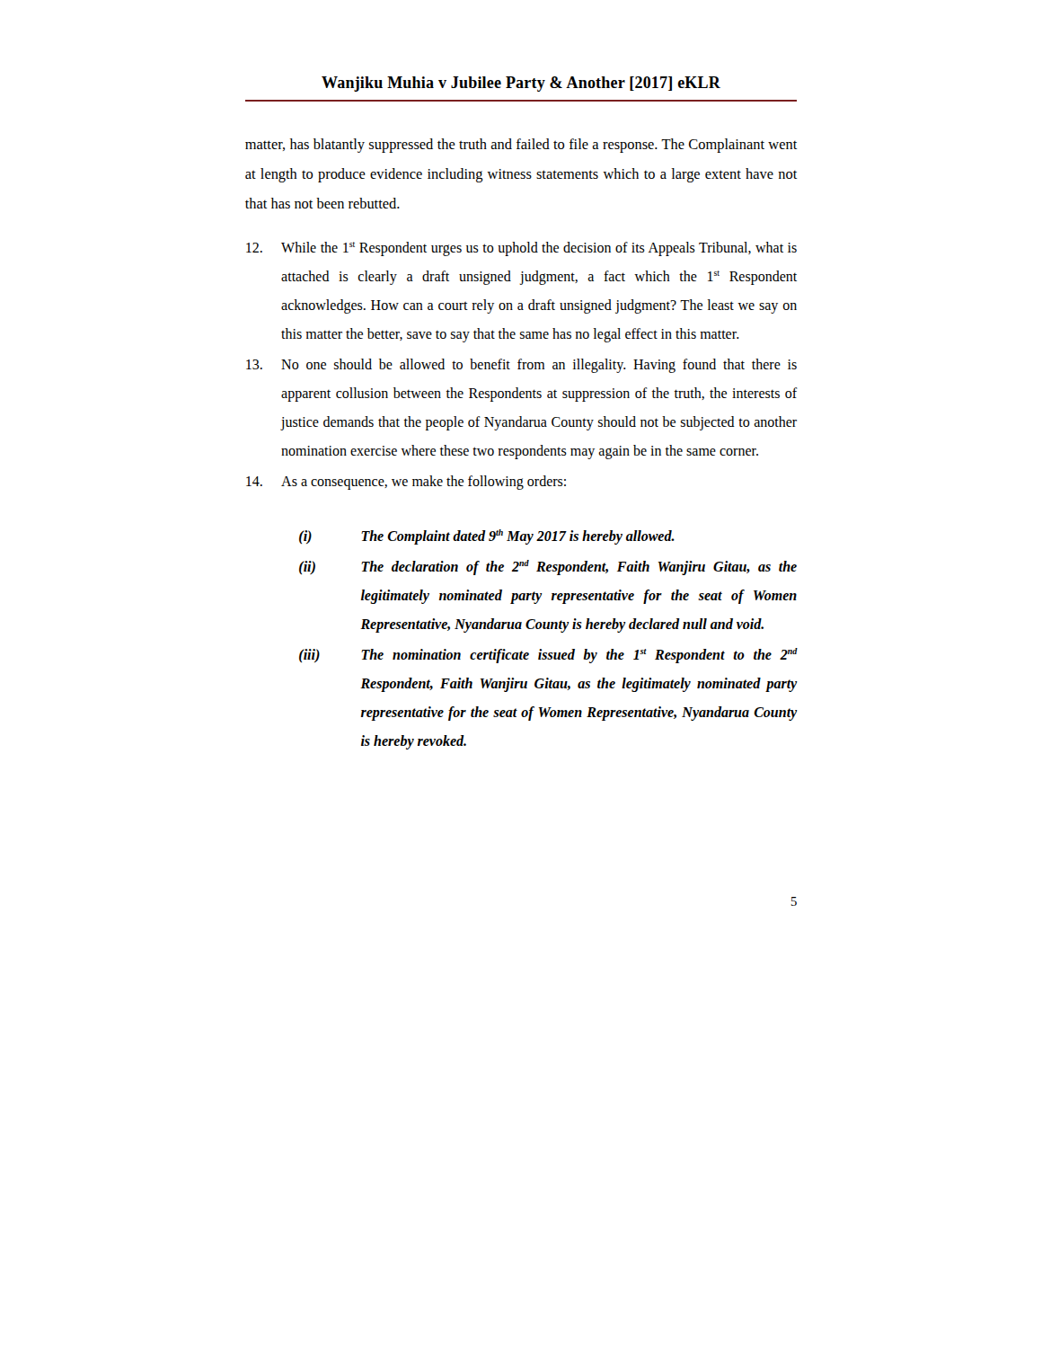Wanjiku Muhia v Jubilee Party & Another [2017] eKLR
matter, has blatantly suppressed the truth and failed to file a response. The Complainant went at length to produce evidence including witness statements which to a large extent have not that has not been rebutted.
12. While the 1st Respondent urges us to uphold the decision of its Appeals Tribunal, what is attached is clearly a draft unsigned judgment, a fact which the 1st Respondent acknowledges. How can a court rely on a draft unsigned judgment? The least we say on this matter the better, save to say that the same has no legal effect in this matter.
13. No one should be allowed to benefit from an illegality. Having found that there is apparent collusion between the Respondents at suppression of the truth, the interests of justice demands that the people of Nyandarua County should not be subjected to another nomination exercise where these two respondents may again be in the same corner.
14. As a consequence, we make the following orders:
(i)
The Complaint dated 9th May 2017 is hereby allowed.
(ii)
The declaration of the 2nd Respondent, Faith Wanjiru Gitau, as the legitimately nominated party representative for the seat of Women Representative, Nyandarua County is hereby declared null and void.
(iii)
The nomination certificate issued by the 1st Respondent to the 2nd Respondent, Faith Wanjiru Gitau, as the legitimately nominated party representative for the seat of Women Representative, Nyandarua County is hereby revoked.
5